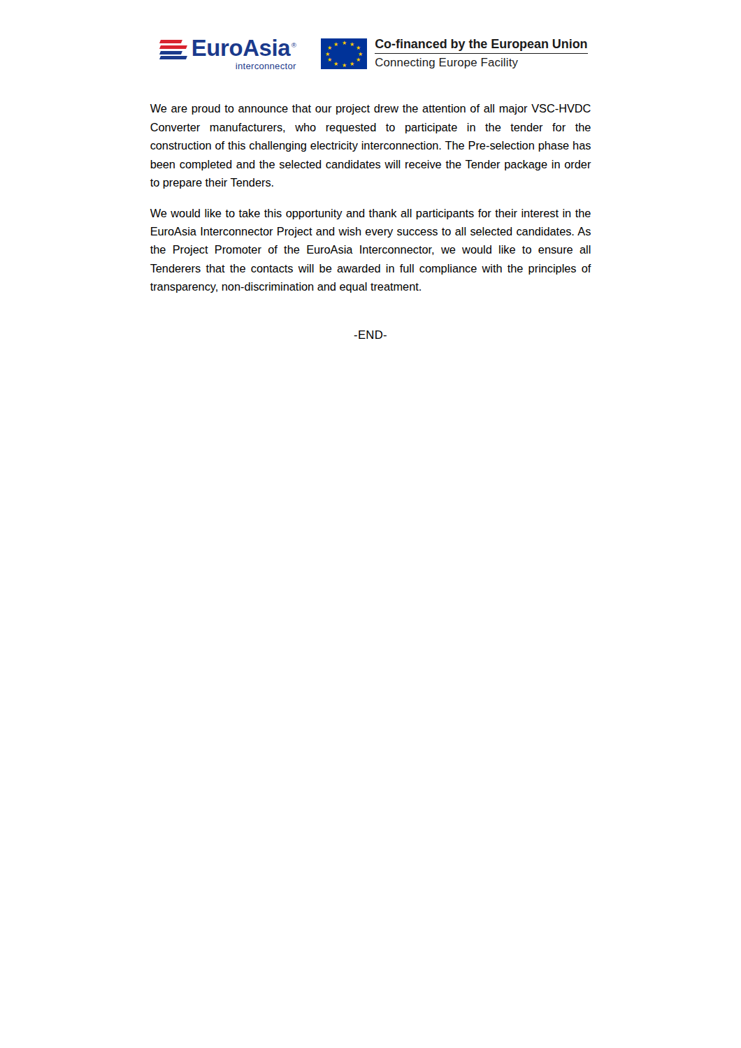EuroAsia®
interconnector
★ ★ ★ ★ ★ ★ ★ ★ ★ ★ ★ ★
Co-financed by the European Union
Connecting Europe Facility
We are proud to announce that our project drew the attention of all major VSC-HVDC Converter manufacturers, who requested to participate in the tender for the construction of this challenging electricity interconnection. The Pre-selection phase has been completed and the selected candidates will receive the Tender package in order to prepare their Tenders.
We would like to take this opportunity and thank all participants for their interest in the EuroAsia Interconnector Project and wish every success to all selected candidates. As the Project Promoter of the EuroAsia Interconnector, we would like to ensure all Tenderers that the contacts will be awarded in full compliance with the principles of transparency, non-discrimination and equal treatment.
-END-